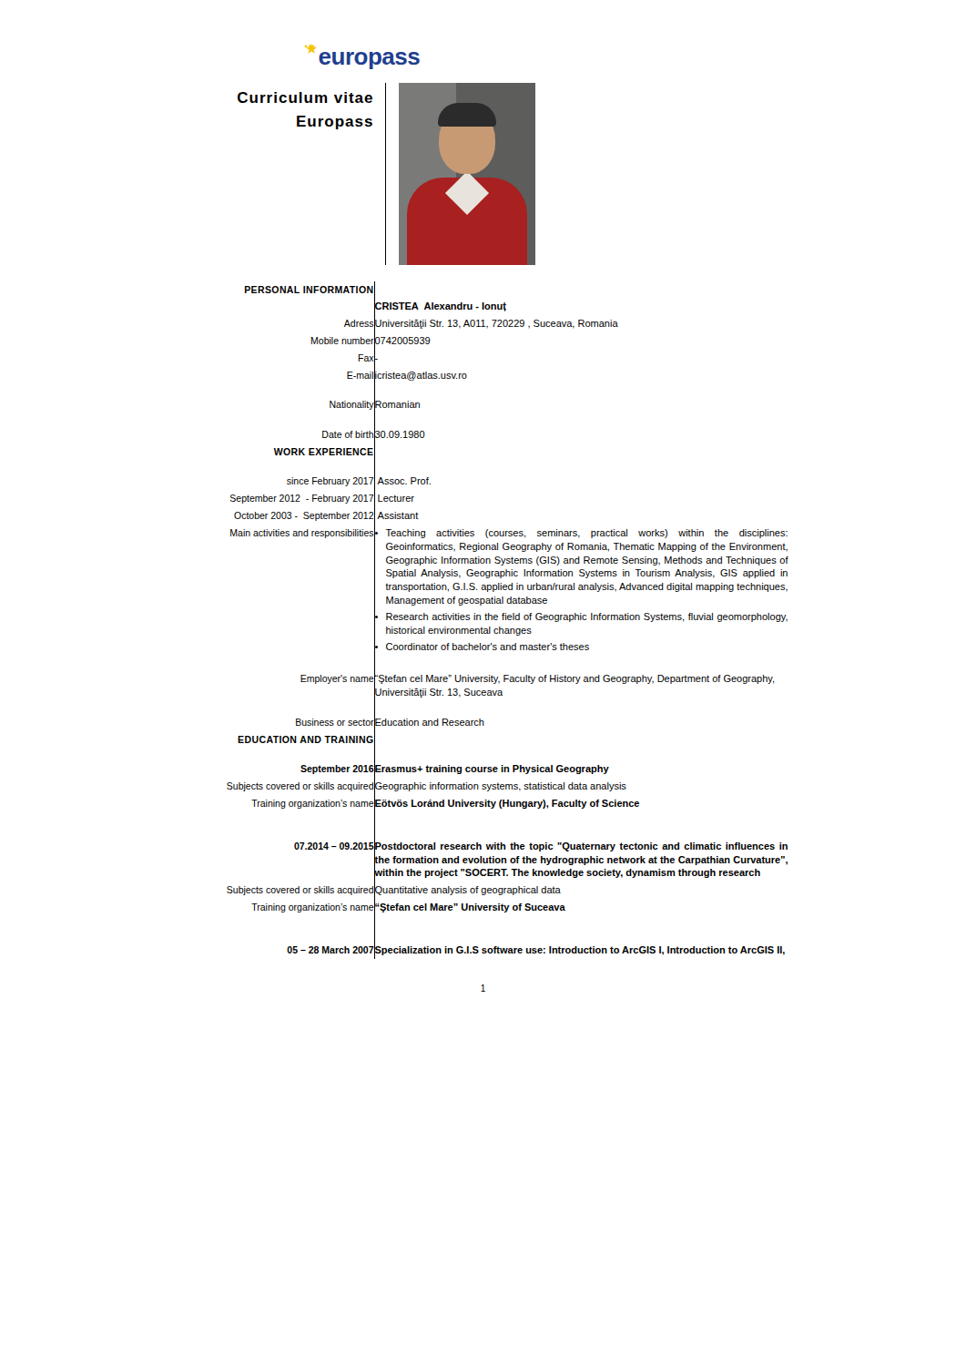••• ★ europass
Curriculum vitae
Europass
| PERSONAL INFORMATION | |
| | CRISTEA Alexandru - Ionuț |
| Adress | Universităţii Str. 13, A011, 720229 , Suceava, Romania |
| Mobile number | 0742005939 |
| Fax | - |
| E-mail | icristea@atlas.usv.ro |
| Nationality | Romanian |
| Date of birth | 30.09.1980 |
| WORK EXPERIENCE | |
| since February 2017 | Assoc. Prof. |
| September 2012 - February 2017 | Lecturer |
| October 2003 - September 2012 | Assistant |
| Main activities and responsibilities | Teaching activities (courses, seminars, practical works) within the disciplines: Geoinformatics, Regional Geography of Romania, Thematic Mapping of the Environment, Geographic Information Systems (GIS) and Remote Sensing, Methods and Techniques of Spatial Analysis, Geographic Information Systems in Tourism Analysis, GIS applied in transportation, G.I.S. applied in urban/rural analysis, Advanced digital mapping techniques, Management of geospatial database Research activities in the field of Geographic Information Systems, fluvial geomorphology, historical environmental changes Coordinator of bachelor's and master's theses |
| Employer's name | “Ştefan cel Mare” University, Faculty of History and Geography, Department of Geography, Universităţii Str. 13, Suceava |
| Business or sector | Education and Research |
| EDUCATION AND TRAINING | |
| September 2016 | Erasmus+ training course in Physical Geography |
| Subjects covered or skills acquired | Geographic information systems, statistical data analysis |
| Training organization’s name | Eötvös Loránd University (Hungary), Faculty of Science |
| 07.2014 – 09.2015 | Postdoctoral research with the topic "Quaternary tectonic and climatic influences in the formation and evolution of the hydrographic network at the Carpathian Curvature", within the project "SOCERT. The knowledge society, dynamism through research |
| Subjects covered or skills acquired | Quantitative analysis of geographical data |
| Training organization’s name | “Ştefan cel Mare” University of Suceava |
| 05 – 28 March 2007 | Specialization in G.I.S software use: Introduction to ArcGIS I, Introduction to ArcGIS II, |
1